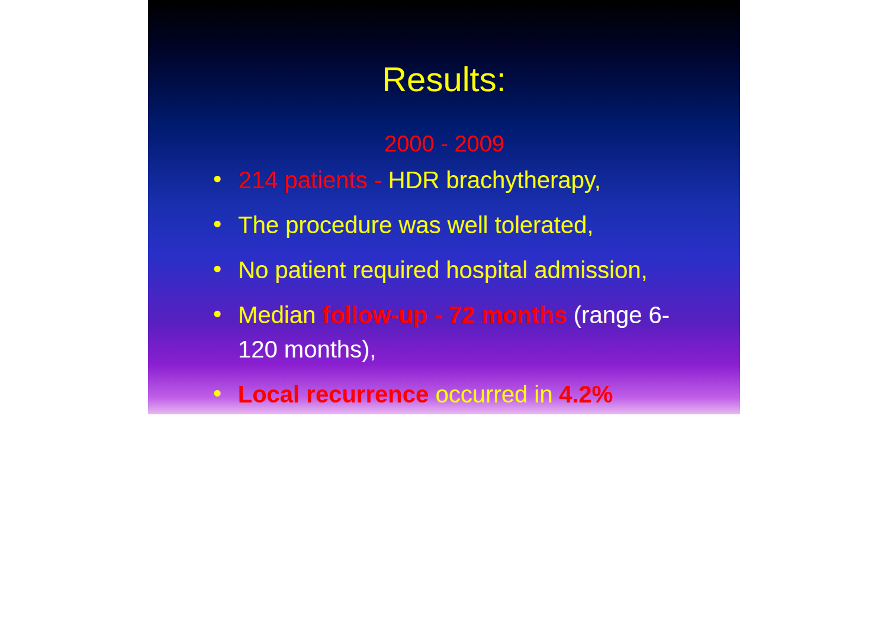Results:
2000 - 2009
214 patients - HDR brachytherapy,
The procedure was well tolerated,
No patient required hospital admission,
Median follow-up - 72 months (range 6-120 months),
Local recurrence occurred in 4.2% (9/214).